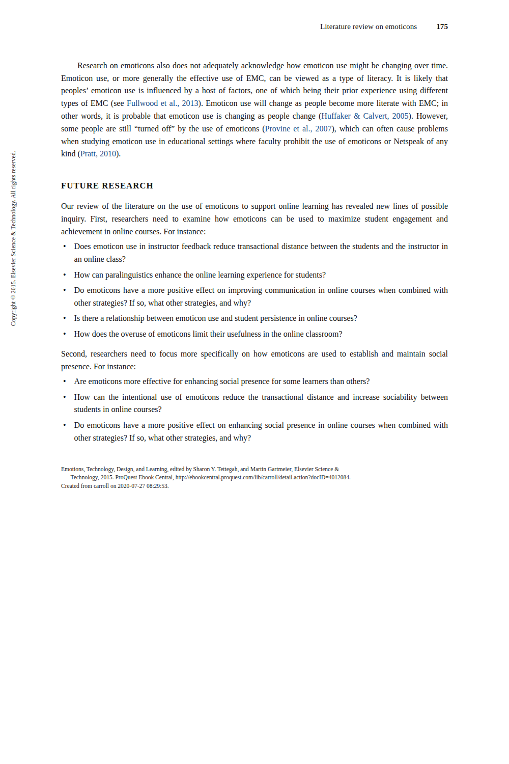Literature review on emoticons 175
Copyright © 2015. Elsevier Science & Technology. All rights reserved.
Research on emoticons also does not adequately acknowledge how emoticon use might be changing over time. Emoticon use, or more generally the effective use of EMC, can be viewed as a type of literacy. It is likely that peoples’ emoticon use is influenced by a host of factors, one of which being their prior experience using different types of EMC (see Fullwood et al., 2013). Emoticon use will change as people become more literate with EMC; in other words, it is probable that emoticon use is changing as people change (Huffaker & Calvert, 2005). However, some people are still “turned off” by the use of emoticons (Provine et al., 2007), which can often cause problems when studying emoticon use in educational settings where faculty prohibit the use of emoticons or Netspeak of any kind (Pratt, 2010).
Future Research
Our review of the literature on the use of emoticons to support online learning has revealed new lines of possible inquiry. First, researchers need to examine how emoticons can be used to maximize student engagement and achievement in online courses. For instance:
Does emoticon use in instructor feedback reduce transactional distance between the students and the instructor in an online class?
How can paralinguistics enhance the online learning experience for students?
Do emoticons have a more positive effect on improving communication in online courses when combined with other strategies? If so, what other strategies, and why?
Is there a relationship between emoticon use and student persistence in online courses?
How does the overuse of emoticons limit their usefulness in the online classroom?
Second, researchers need to focus more specifically on how emoticons are used to establish and maintain social presence. For instance:
Are emoticons more effective for enhancing social presence for some learners than others?
How can the intentional use of emoticons reduce the transactional distance and increase sociability between students in online courses?
Do emoticons have a more positive effect on enhancing social presence in online courses when combined with other strategies? If so, what other strategies, and why?
Emotions, Technology, Design, and Learning, edited by Sharon Y. Tettegah, and Martin Gartmeier, Elsevier Science & Technology, 2015. ProQuest Ebook Central, http://ebookcentral.proquest.com/lib/carroll/detail.action?docID=4012084. Created from carroll on 2020-07-27 08:29:53.